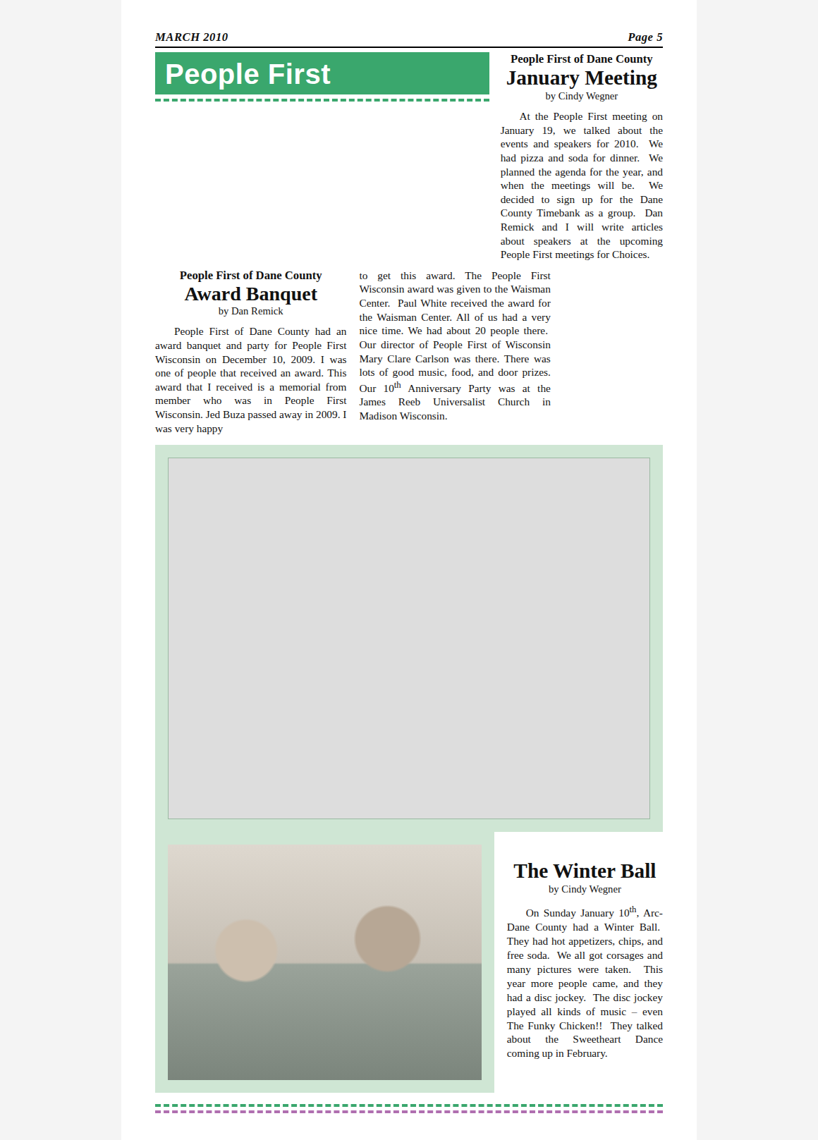MARCH 2010
Page 5
People First
People First of Dane County
January Meeting
by Cindy Wegner
At the People First meeting on January 19, we talked about the events and speakers for 2010. We had pizza and soda for dinner. We planned the agenda for the year, and when the meetings will be. We decided to sign up for the Dane County Timebank as a group. Dan Remick and I will write articles about speakers at the upcoming People First meetings for Choices.
People First of Dane County
Award Banquet
by Dan Remick
People First of Dane County had an award banquet and party for People First Wisconsin on December 10, 2009. I was one of people that received an award. This award that I received is a memorial from member who was in People First Wisconsin. Jed Buza passed away in 2009. I was very happy
to get this award. The People First Wisconsin award was given to the Waisman Center. Paul White received the award for the Waisman Center. All of us had a very nice time. We had about 20 people there. Our director of People First of Wisconsin Mary Clare Carlson was there. There was lots of good music, food, and door prizes. Our 10th Anniversary Party was at the James Reeb Universalist Church in Madison Wisconsin.
spacer
The Winter Ball
by Cindy Wegner
On Sunday January 10th, Arc-Dane County had a Winter Ball. They had hot appetizers, chips, and free soda. We all got corsages and many pictures were taken. This year more people came, and they had a disc jockey. The disc jockey played all kinds of music – even The Funky Chicken!! They talked about the Sweetheart Dance coming up in February.